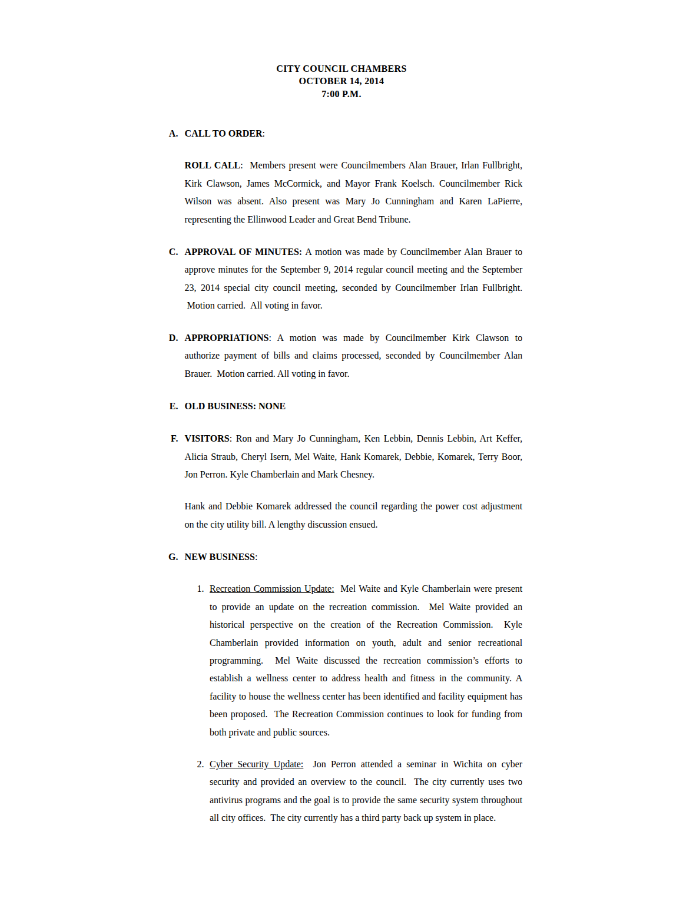CITY COUNCIL CHAMBERS
OCTOBER 14, 2014
7:00 P.M.
CALL TO ORDER:
ROLL CALL: Members present were Councilmembers Alan Brauer, Irlan Fullbright, Kirk Clawson, James McCormick, and Mayor Frank Koelsch. Councilmember Rick Wilson was absent. Also present was Mary Jo Cunningham and Karen LaPierre, representing the Ellinwood Leader and Great Bend Tribune.
APPROVAL OF MINUTES: A motion was made by Councilmember Alan Brauer to approve minutes for the September 9, 2014 regular council meeting and the September 23, 2014 special city council meeting, seconded by Councilmember Irlan Fullbright. Motion carried. All voting in favor.
APPROPRIATIONS: A motion was made by Councilmember Kirk Clawson to authorize payment of bills and claims processed, seconded by Councilmember Alan Brauer. Motion carried. All voting in favor.
OLD BUSINESS: NONE
VISITORS: Ron and Mary Jo Cunningham, Ken Lebbin, Dennis Lebbin, Art Keffer, Alicia Straub, Cheryl Isern, Mel Waite, Hank Komarek, Debbie, Komarek, Terry Boor, Jon Perron. Kyle Chamberlain and Mark Chesney.
Hank and Debbie Komarek addressed the council regarding the power cost adjustment on the city utility bill. A lengthy discussion ensued.
NEW BUSINESS:
Recreation Commission Update: Mel Waite and Kyle Chamberlain were present to provide an update on the recreation commission. Mel Waite provided an historical perspective on the creation of the Recreation Commission. Kyle Chamberlain provided information on youth, adult and senior recreational programming. Mel Waite discussed the recreation commission’s efforts to establish a wellness center to address health and fitness in the community. A facility to house the wellness center has been identified and facility equipment has been proposed. The Recreation Commission continues to look for funding from both private and public sources.
Cyber Security Update: Jon Perron attended a seminar in Wichita on cyber security and provided an overview to the council. The city currently uses two antivirus programs and the goal is to provide the same security system throughout all city offices. The city currently has a third party back up system in place.